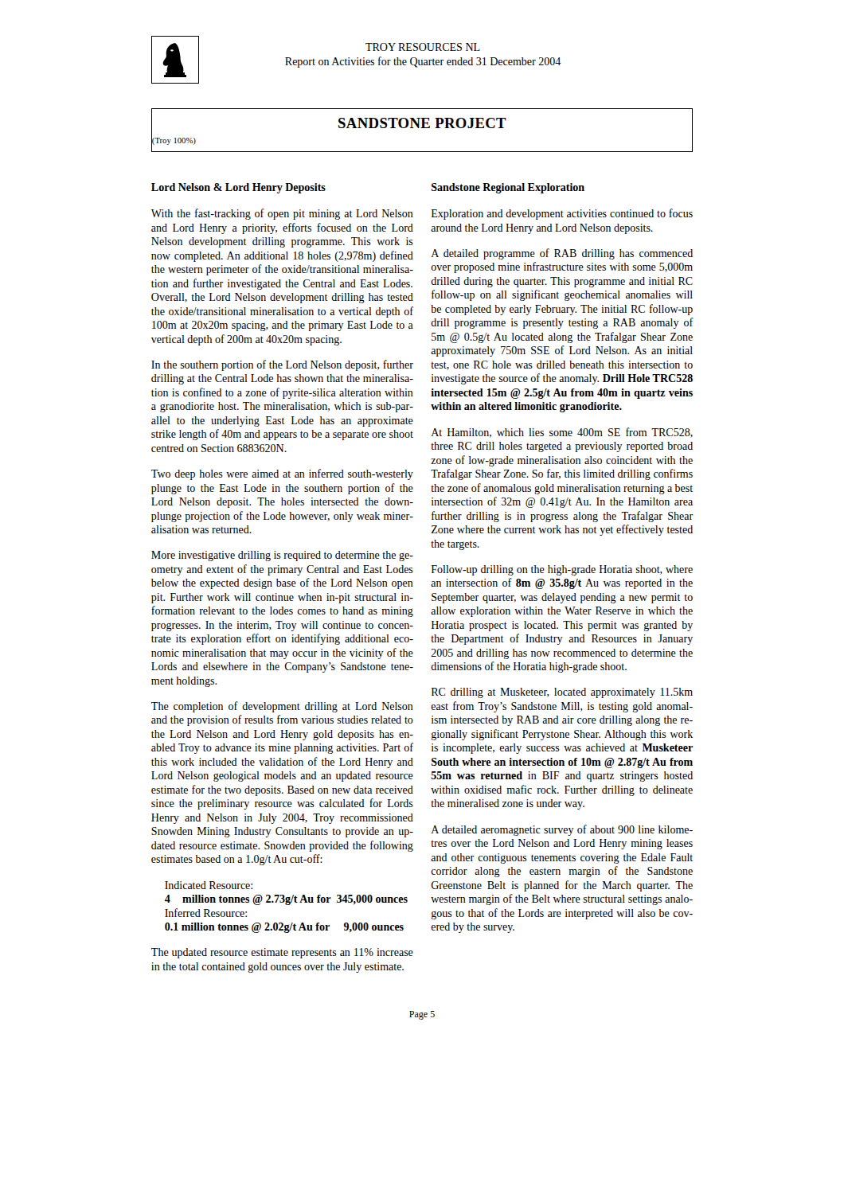TROY RESOURCES NL
Report on Activities for the Quarter ended 31 December 2004
SANDSTONE PROJECT
(Troy 100%)
Lord Nelson & Lord Henry Deposits
With the fast-tracking of open pit mining at Lord Nelson and Lord Henry a priority, efforts focused on the Lord Nelson development drilling programme. This work is now completed. An additional 18 holes (2,978m) defined the western perimeter of the oxide/transitional mineralisation and further investigated the Central and East Lodes. Overall, the Lord Nelson development drilling has tested the oxide/transitional mineralisation to a vertical depth of 100m at 20x20m spacing, and the primary East Lode to a vertical depth of 200m at 40x20m spacing.
In the southern portion of the Lord Nelson deposit, further drilling at the Central Lode has shown that the mineralisation is confined to a zone of pyrite-silica alteration within a granodiorite host. The mineralisation, which is sub-parallel to the underlying East Lode has an approximate strike length of 40m and appears to be a separate ore shoot centred on Section 6883620N.
Two deep holes were aimed at an inferred south-westerly plunge to the East Lode in the southern portion of the Lord Nelson deposit. The holes intersected the down-plunge projection of the Lode however, only weak mineralisation was returned.
More investigative drilling is required to determine the geometry and extent of the primary Central and East Lodes below the expected design base of the Lord Nelson open pit. Further work will continue when in-pit structural information relevant to the lodes comes to hand as mining progresses. In the interim, Troy will continue to concentrate its exploration effort on identifying additional economic mineralisation that may occur in the vicinity of the Lords and elsewhere in the Company’s Sandstone tenement holdings.
The completion of development drilling at Lord Nelson and the provision of results from various studies related to the Lord Nelson and Lord Henry gold deposits has enabled Troy to advance its mine planning activities. Part of this work included the validation of the Lord Henry and Lord Nelson geological models and an updated resource estimate for the two deposits. Based on new data received since the preliminary resource was calculated for Lords Henry and Nelson in July 2004, Troy recommissioned Snowden Mining Industry Consultants to provide an updated resource estimate. Snowden provided the following estimates based on a 1.0g/t Au cut-off:
Indicated Resource:
4 million tonnes @ 2.73g/t Au for 345,000 ounces
Inferred Resource:
0.1 million tonnes @ 2.02g/t Au for 9,000 ounces
The updated resource estimate represents an 11% increase in the total contained gold ounces over the July estimate.
Sandstone Regional Exploration
Exploration and development activities continued to focus around the Lord Henry and Lord Nelson deposits.
A detailed programme of RAB drilling has commenced over proposed mine infrastructure sites with some 5,000m drilled during the quarter. This programme and initial RC follow-up on all significant geochemical anomalies will be completed by early February. The initial RC follow-up drill programme is presently testing a RAB anomaly of 5m @ 0.5g/t Au located along the Trafalgar Shear Zone approximately 750m SSE of Lord Nelson. As an initial test, one RC hole was drilled beneath this intersection to investigate the source of the anomaly. Drill Hole TRC528 intersected 15m @ 2.5g/t Au from 40m in quartz veins within an altered limonitic granodiorite.
At Hamilton, which lies some 400m SE from TRC528, three RC drill holes targeted a previously reported broad zone of low-grade mineralisation also coincident with the Trafalgar Shear Zone. So far, this limited drilling confirms the zone of anomalous gold mineralisation returning a best intersection of 32m @ 0.41g/t Au. In the Hamilton area further drilling is in progress along the Trafalgar Shear Zone where the current work has not yet effectively tested the targets.
Follow-up drilling on the high-grade Horatia shoot, where an intersection of 8m @ 35.8g/t Au was reported in the September quarter, was delayed pending a new permit to allow exploration within the Water Reserve in which the Horatia prospect is located. This permit was granted by the Department of Industry and Resources in January 2005 and drilling has now recommenced to determine the dimensions of the Horatia high-grade shoot.
RC drilling at Musketeer, located approximately 11.5km east from Troy’s Sandstone Mill, is testing gold anomalism intersected by RAB and air core drilling along the regionally significant Perrystone Shear. Although this work is incomplete, early success was achieved at Musketeer South where an intersection of 10m @ 2.87g/t Au from 55m was returned in BIF and quartz stringers hosted within oxidised mafic rock. Further drilling to delineate the mineralised zone is under way.
A detailed aeromagnetic survey of about 900 line kilometres over the Lord Nelson and Lord Henry mining leases and other contiguous tenements covering the Edale Fault corridor along the eastern margin of the Sandstone Greenstone Belt is planned for the March quarter. The western margin of the Belt where structural settings analogous to that of the Lords are interpreted will also be covered by the survey.
Page 5